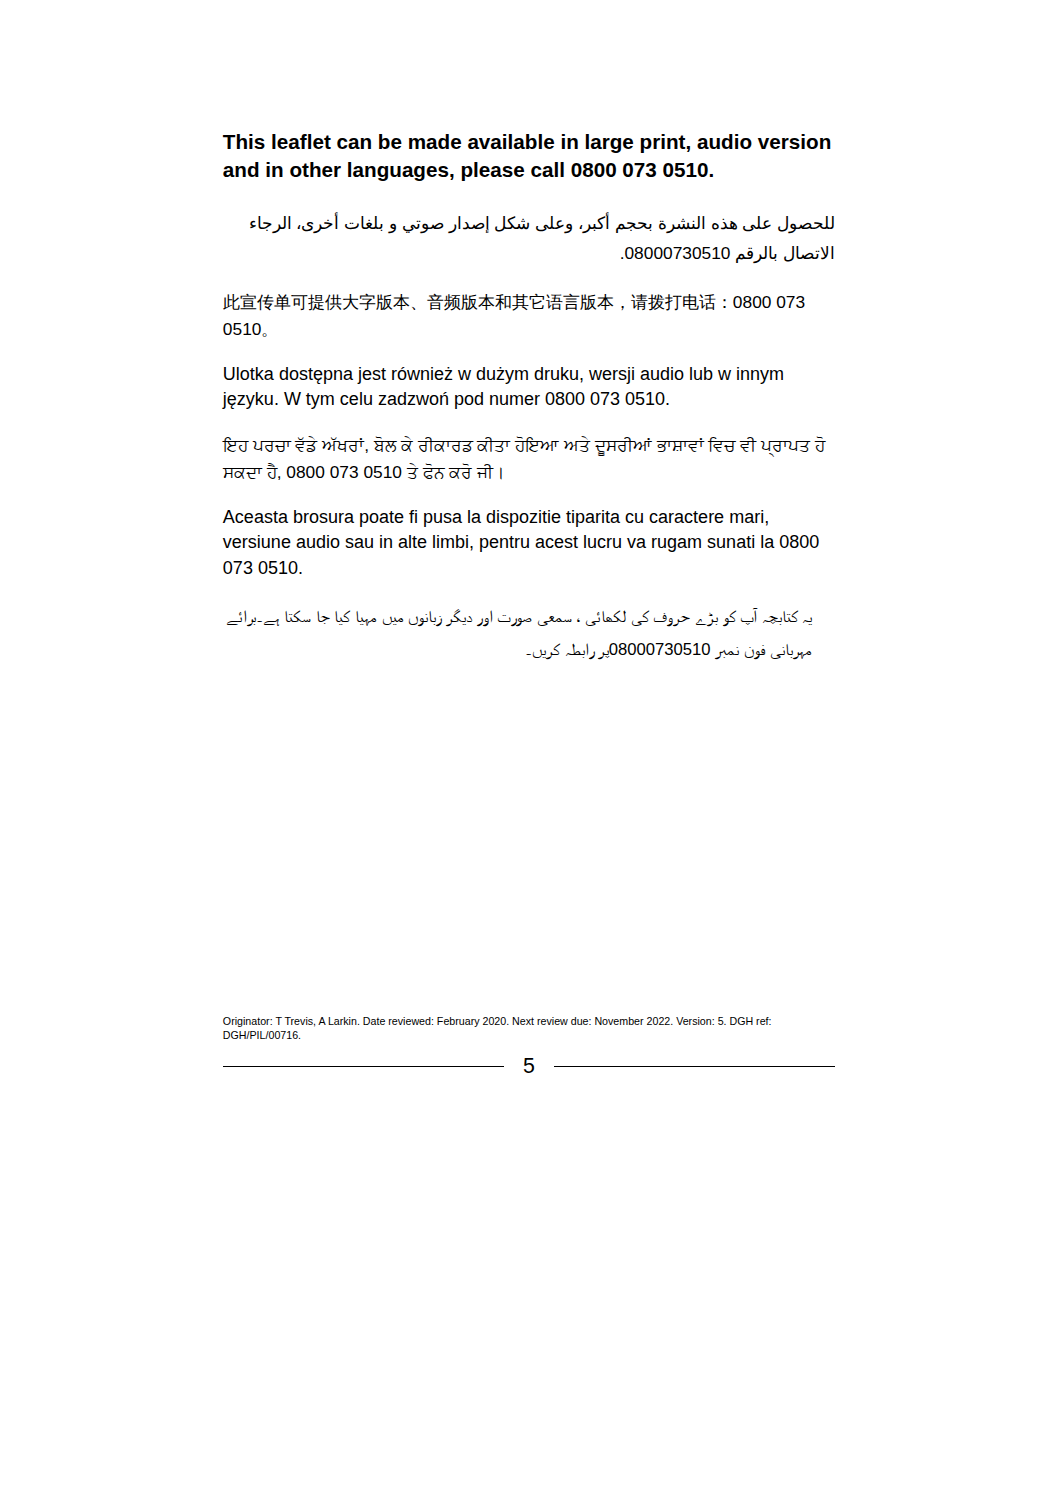This leaflet can be made available in large print, audio version and in other languages, please call 0800 073 0510.
للحصول على هذه النشرة بحجم أكبر، وعلى شكل إصدار صوتي و بلغات أخرى، الرجاء الاتصال بالرقم 08000730510.
此宣传单可提供大字版本、音频版本和其它语言版本，请拨打电话：0800 073 0510。
Ulotka dostępna jest również w dużym druku, wersji audio lub w innym języku. W tym celu zadzwoń pod numer 0800 073 0510.
ਇਹ ਪਰਚਾ ਵੱਡੇ ਅੱਖਰਾਂ, ਬੋਲ ਕੇ ਰੀਕਾਰਡ ਕੀਤਾ ਹੋਇਆ ਅਤੇ ਦੂਸਰੀਆਂ ਭਾਸ਼ਾਵਾਂ ਵਿਚ ਵੀ ਪ੍ਰਾਪਤ ਹੋ ਸਕਦਾ ਹੈ, 0800 073 0510 ਤੇ ਫੋਨ ਕਰੋ ਜੀ।
Aceasta brosura poate fi pusa la dispozitie tiparita cu caractere mari, versiune audio sau in alte limbi, pentru acest lucru va rugam sunati la 0800 073 0510.
یہ کتابچہ آپ کو بڑے حروف کی لکھائی ، سمعی صورت اور دیگر زبانوں میں مہیا کیا جا سکتا ہے۔برائے مہربانی فون نمبر 08000730510پر رابطہ کریں۔
Originator: T Trevis, A Larkin. Date reviewed: February 2020. Next review due: November 2022. Version: 5. DGH ref: DGH/PIL/00716.
5